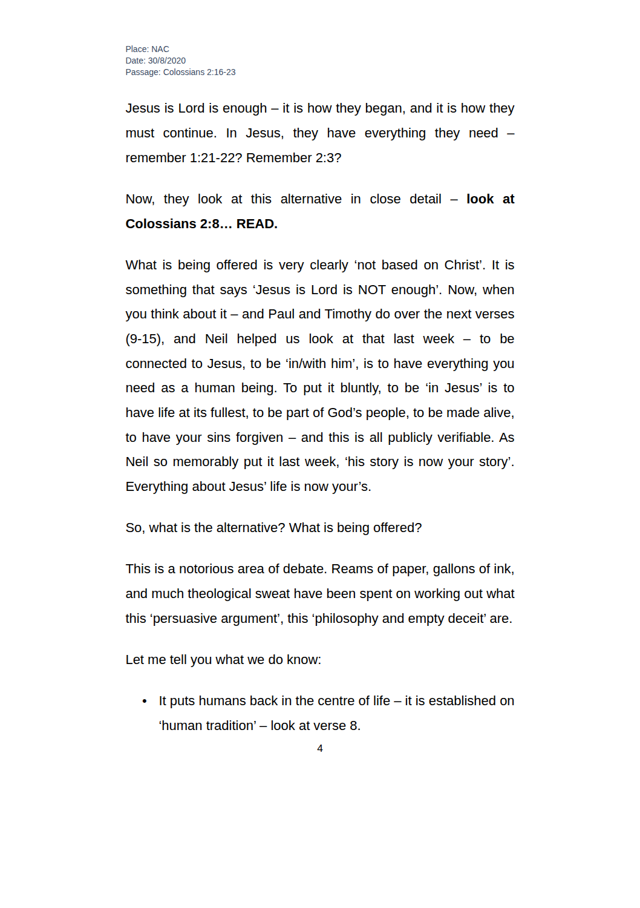Place: NAC
Date: 30/8/2020
Passage: Colossians 2:16-23
Jesus is Lord is enough – it is how they began, and it is how they must continue. In Jesus, they have everything they need – remember 1:21-22? Remember 2:3?
Now, they look at this alternative in close detail – look at Colossians 2:8… READ.
What is being offered is very clearly ‘not based on Christ’. It is something that says ‘Jesus is Lord is NOT enough’. Now, when you think about it – and Paul and Timothy do over the next verses (9-15), and Neil helped us look at that last week – to be connected to Jesus, to be ‘in/with him’, is to have everything you need as a human being. To put it bluntly, to be ‘in Jesus’ is to have life at its fullest, to be part of God’s people, to be made alive, to have your sins forgiven – and this is all publicly verifiable. As Neil so memorably put it last week, ‘his story is now your story’. Everything about Jesus’ life is now your’s.
So, what is the alternative? What is being offered?
This is a notorious area of debate. Reams of paper, gallons of ink, and much theological sweat have been spent on working out what this ‘persuasive argument’, this ‘philosophy and empty deceit’ are.
Let me tell you what we do know:
It puts humans back in the centre of life – it is established on ‘human tradition’ – look at verse 8.
4